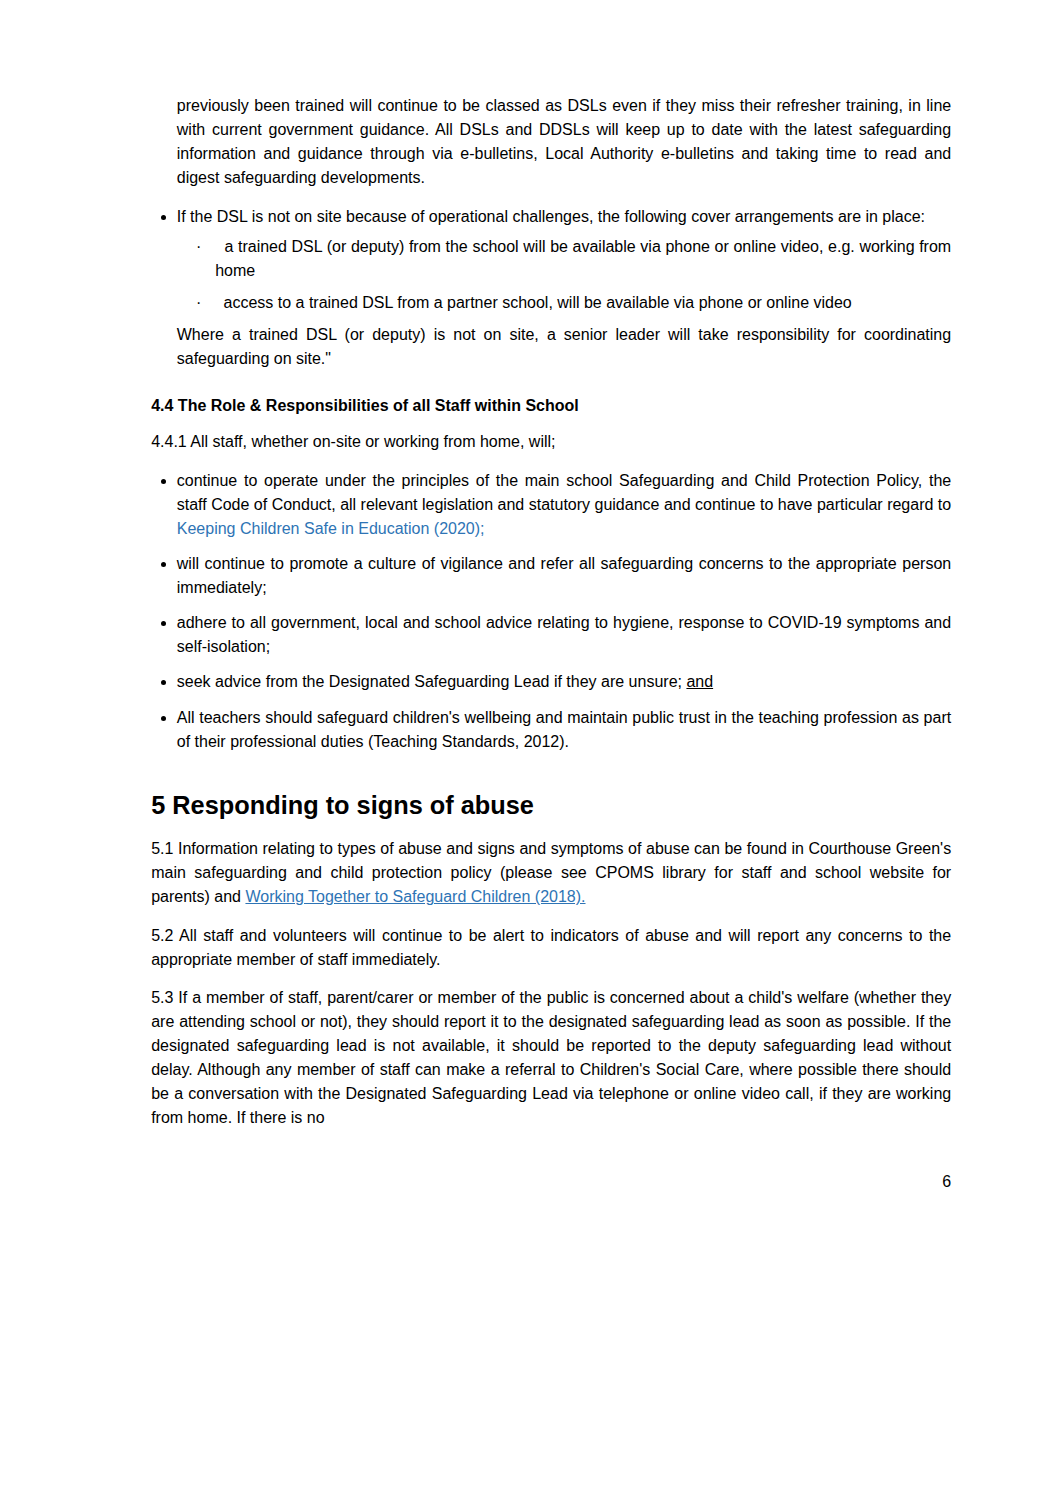previously been trained will continue to be classed as DSLs even if they miss their refresher training, in line with current government guidance. All DSLs and DDSLs will keep up to date with the latest safeguarding information and guidance through via e-bulletins, Local Authority e-bulletins and taking time to read and digest safeguarding developments.
If the DSL is not on site because of operational challenges, the following cover arrangements are in place:
a trained DSL (or deputy) from the school will be available via phone or online video, e.g. working from home
access to a trained DSL from a partner school, will be available via phone or online video
Where a trained DSL (or deputy) is not on site, a senior leader will take responsibility for coordinating safeguarding on site."
4.4 The Role & Responsibilities of all Staff within School
4.4.1 All staff, whether on-site or working from home, will;
continue to operate under the principles of the main school Safeguarding and Child Protection Policy, the staff Code of Conduct, all relevant legislation and statutory guidance and continue to have particular regard to Keeping Children Safe in Education (2020);
will continue to promote a culture of vigilance and refer all safeguarding concerns to the appropriate person immediately;
adhere to all government, local and school advice relating to hygiene, response to COVID-19 symptoms and self-isolation;
seek advice from the Designated Safeguarding Lead if they are unsure; and
All teachers should safeguard children's wellbeing and maintain public trust in the teaching profession as part of their professional duties (Teaching Standards, 2012).
5 Responding to signs of abuse
5.1 Information relating to types of abuse and signs and symptoms of abuse can be found in Courthouse Green's main safeguarding and child protection policy (please see CPOMS library for staff and school website for parents) and Working Together to Safeguard Children (2018).
5.2 All staff and volunteers will continue to be alert to indicators of abuse and will report any concerns to the appropriate member of staff immediately.
5.3 If a member of staff, parent/carer or member of the public is concerned about a child's welfare (whether they are attending school or not), they should report it to the designated safeguarding lead as soon as possible. If the designated safeguarding lead is not available, it should be reported to the deputy safeguarding lead without delay. Although any member of staff can make a referral to Children's Social Care, where possible there should be a conversation with the Designated Safeguarding Lead via telephone or online video call, if they are working from home. If there is no
6